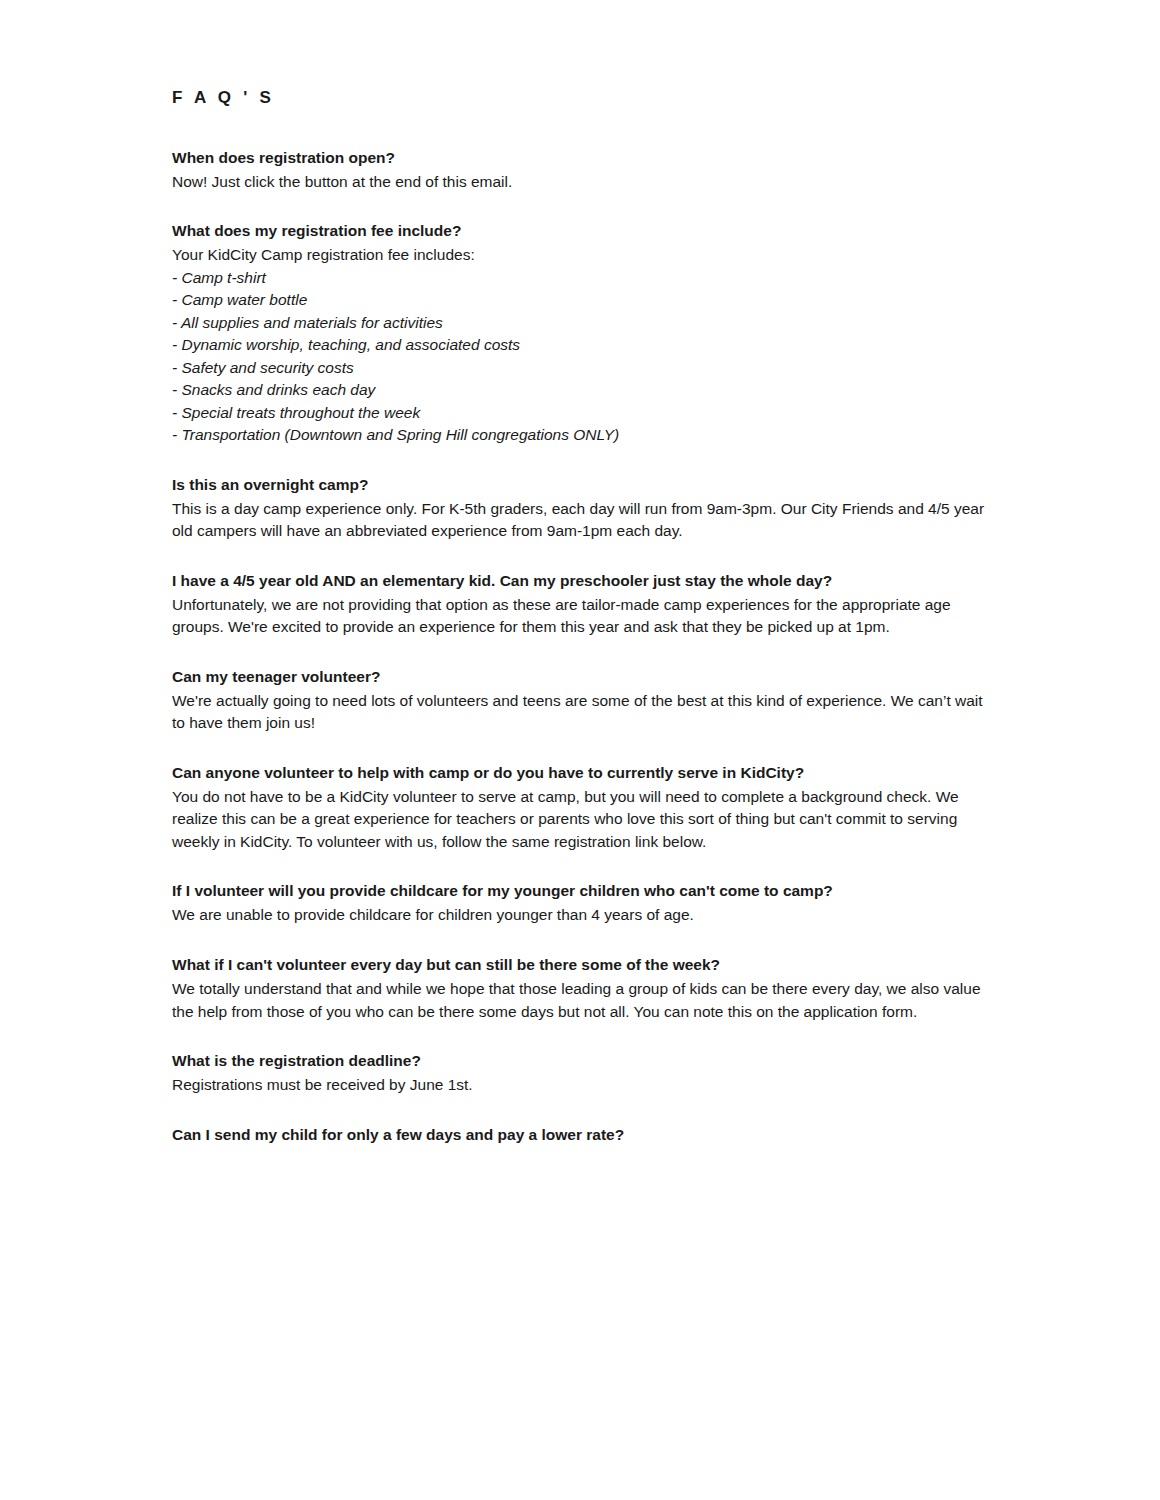F A Q ' S
When does registration open?
Now! Just click the button at the end of this email.
What does my registration fee include?
Your KidCity Camp registration fee includes:
Camp t-shirt
Camp water bottle
All supplies and materials for activities
Dynamic worship, teaching, and associated costs
Safety and security costs
Snacks and drinks each day
Special treats throughout the week
Transportation (Downtown and Spring Hill congregations ONLY)
Is this an overnight camp?
This is a day camp experience only. For K-5th graders, each day will run from 9am-3pm. Our City Friends and 4/5 year old campers will have an abbreviated experience from 9am-1pm each day.
I have a 4/5 year old AND an elementary kid. Can my preschooler just stay the whole day?
Unfortunately, we are not providing that option as these are tailor-made camp experiences for the appropriate age groups. We're excited to provide an experience for them this year and ask that they be picked up at 1pm.
Can my teenager volunteer?
We're actually going to need lots of volunteers and teens are some of the best at this kind of experience. We can’t wait to have them join us!
Can anyone volunteer to help with camp or do you have to currently serve in KidCity?
You do not have to be a KidCity volunteer to serve at camp, but you will need to complete a background check. We realize this can be a great experience for teachers or parents who love this sort of thing but can't commit to serving weekly in KidCity. To volunteer with us, follow the same registration link below.
If I volunteer will you provide childcare for my younger children who can't come to camp?
We are unable to provide childcare for children younger than 4 years of age.
What if I can't volunteer every day but can still be there some of the week?
We totally understand that and while we hope that those leading a group of kids can be there every day, we also value the help from those of you who can be there some days but not all. You can note this on the application form.
What is the registration deadline?
Registrations must be received by June 1st.
Can I send my child for only a few days and pay a lower rate?